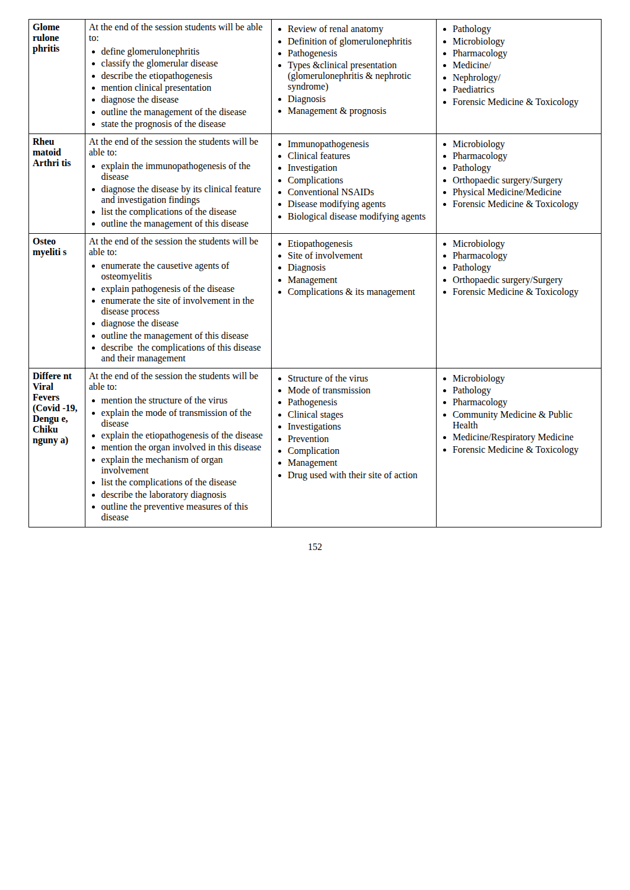| Glome rulone phritis | At the end of the session students will be able to: define glomerulonephritis classify the glomerular disease describe the etiopathogenesis mention clinical presentation diagnose the disease outline the management of the disease state the prognosis of the disease | Review of renal anatomy Definition of glomerulonephritis Pathogenesis Types &clinical presentation (glomerulonephritis & nephrotic syndrome) Diagnosis Management & prognosis | Pathology Microbiology Pharmacology Medicine/ Nephrology/ Paediatrics Forensic Medicine & Toxicology |
| Rheu matoid Arthri tis | At the end of the session the students will be able to: explain the immunopathogenesis of the disease diagnose the disease by its clinical feature and investigation findings list the complications of the disease outline the management of this disease | Immunopathogenesis Clinical features Investigation Complications Conventional NSAIDs Disease modifying agents Biological disease modifying agents | Microbiology Pharmacology Pathology Orthopaedic surgery/Surgery Physical Medicine/Medicine Forensic Medicine & Toxicology |
| Osteo myeliti s | At the end of the session the students will be able to: enumerate the causetive agents of osteomyelitis explain pathogenesis of the disease enumerate the site of involvement in the disease process diagnose the disease outline the management of this disease describe the complications of this disease and their management | Etiopathogenesis Site of involvement Diagnosis Management Complications & its management | Microbiology Pharmacology Pathology Orthopaedic surgery/Surgery Forensic Medicine & Toxicology |
| Differe nt Viral Fevers (Covid -19, Dengu e, Chiku nguny a) | At the end of the session the students will be able to: mention the structure of the virus explain the mode of transmission of the disease explain the etiopathogenesis of the disease mention the organ involved in this disease explain the mechanism of organ involvement list the complications of the disease describe the laboratory diagnosis outline the preventive measures of this disease | Structure of the virus Mode of transmission Pathogenesis Clinical stages Investigations Prevention Complication Management Drug used with their site of action | Microbiology Pathology Pharmacology Community Medicine & Public Health Medicine/Respiratory Medicine Forensic Medicine & Toxicology |
152